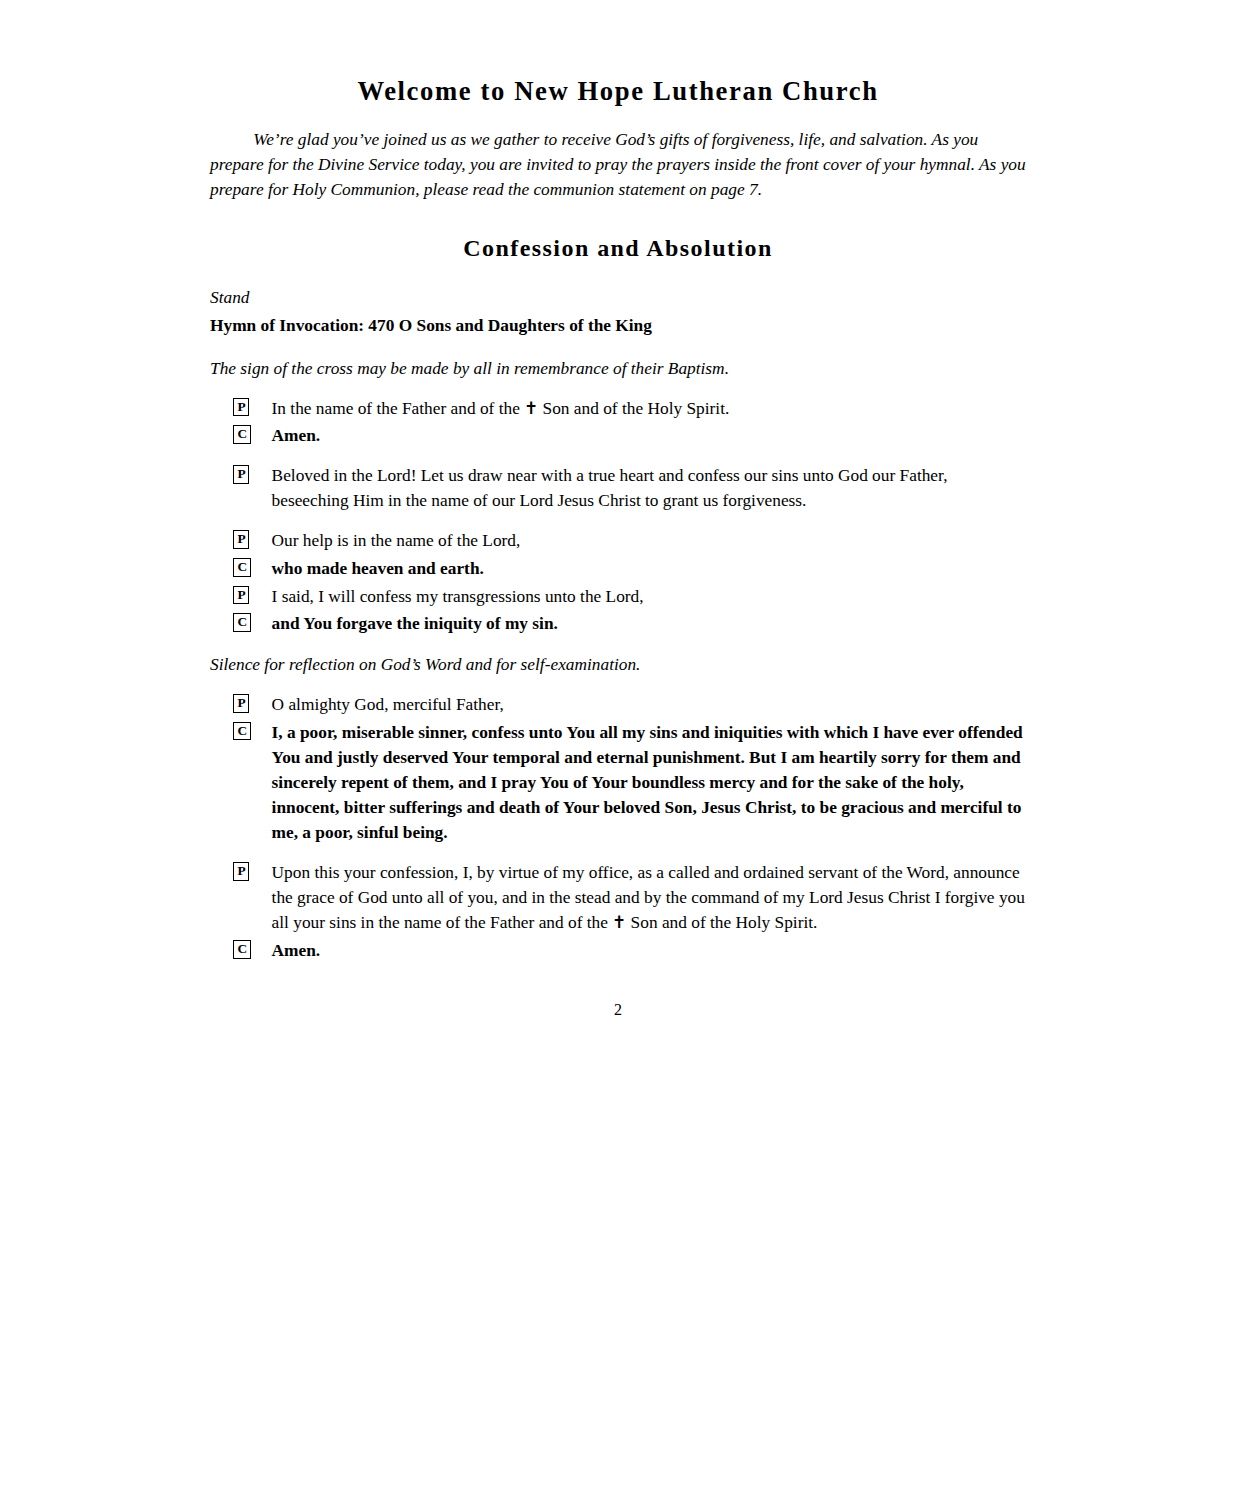Welcome to New Hope Lutheran Church
We’re glad you’ve joined us as we gather to receive God’s gifts of forgiveness, life, and salvation. As you prepare for the Divine Service today, you are invited to pray the prayers inside the front cover of your hymnal. As you prepare for Holy Communion, please read the communion statement on page 7.
Confession and Absolution
Stand
Hymn of Invocation: 470 O Sons and Daughters of the King
The sign of the cross may be made by all in remembrance of their Baptism.
P
In the name of the Father and of the ✝ Son and of the Holy Spirit.
C
Amen.
P
Beloved in the Lord! Let us draw near with a true heart and confess our sins unto God our Father, beseeching Him in the name of our Lord Jesus Christ to grant us forgiveness.
P
Our help is in the name of the Lord,
C
who made heaven and earth.
P
I said, I will confess my transgressions unto the Lord,
C
and You forgave the iniquity of my sin.
Silence for reflection on God’s Word and for self-examination.
P
O almighty God, merciful Father,
C
I, a poor, miserable sinner, confess unto You all my sins and iniquities with which I have ever offended You and justly deserved Your temporal and eternal punishment. But I am heartily sorry for them and sincerely repent of them, and I pray You of Your boundless mercy and for the sake of the holy, innocent, bitter sufferings and death of Your beloved Son, Jesus Christ, to be gracious and merciful to me, a poor, sinful being.
P
Upon this your confession, I, by virtue of my office, as a called and ordained servant of the Word, announce the grace of God unto all of you, and in the stead and by the command of my Lord Jesus Christ I forgive you all your sins in the name of the Father and of the ✝ Son and of the Holy Spirit.
C
Amen.
2